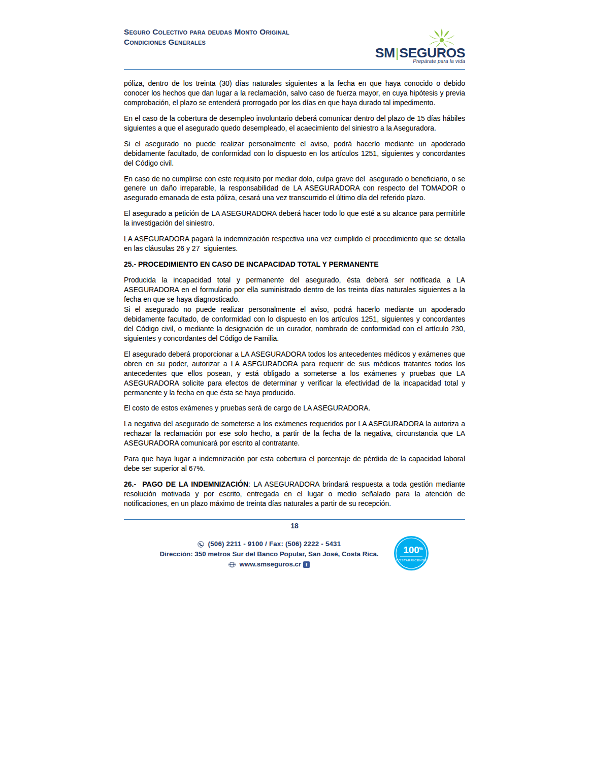Seguro Colectivo para deudas Monto Original
Condiciones Generales
SM|SEGUROS
Prepárate para la vida
póliza, dentro de los treinta (30) días naturales siguientes a la fecha en que haya conocido o debido conocer los hechos que dan lugar a la reclamación, salvo caso de fuerza mayor, en cuya hipótesis y previa comprobación, el plazo se entenderá prorrogado por los días en que haya durado tal impedimento.
En el caso de la cobertura de desempleo involuntario deberá comunicar dentro del plazo de 15 días hábiles siguientes a que el asegurado quedo desempleado, el acaecimiento del siniestro a la Aseguradora.
Si el asegurado no puede realizar personalmente el aviso, podrá hacerlo mediante un apoderado debidamente facultado, de conformidad con lo dispuesto en los artículos 1251, siguientes y concordantes del Código civil.
En caso de no cumplirse con este requisito por mediar dolo, culpa grave del asegurado o beneficiario, o se genere un daño irreparable, la responsabilidad de LA ASEGURADORA con respecto del TOMADOR o asegurado emanada de esta póliza, cesará una vez transcurrido el último día del referido plazo.
El asegurado a petición de LA ASEGURADORA deberá hacer todo lo que esté a su alcance para permitirle la investigación del siniestro.
LA ASEGURADORA pagará la indemnización respectiva una vez cumplido el procedimiento que se detalla en las cláusulas 26 y 27 siguientes.
25.- PROCEDIMIENTO EN CASO DE INCAPACIDAD TOTAL Y PERMANENTE
Producida la incapacidad total y permanente del asegurado, ésta deberá ser notificada a LA ASEGURADORA en el formulario por ella suministrado dentro de los treinta días naturales siguientes a la fecha en que se haya diagnosticado.
Si el asegurado no puede realizar personalmente el aviso, podrá hacerlo mediante un apoderado debidamente facultado, de conformidad con lo dispuesto en los artículos 1251, siguientes y concordantes del Código civil, o mediante la designación de un curador, nombrado de conformidad con el artículo 230, siguientes y concordantes del Código de Familia.
El asegurado deberá proporcionar a LA ASEGURADORA todos los antecedentes médicos y exámenes que obren en su poder, autorizar a LA ASEGURADORA para requerir de sus médicos tratantes todos los antecedentes que ellos posean, y está obligado a someterse a los exámenes y pruebas que LA ASEGURADORA solicite para efectos de determinar y verificar la efectividad de la incapacidad total y permanente y la fecha en que ésta se haya producido.
El costo de estos exámenes y pruebas será de cargo de LA ASEGURADORA.
La negativa del asegurado de someterse a los exámenes requeridos por LA ASEGURADORA la autoriza a rechazar la reclamación por ese solo hecho, a partir de la fecha de la negativa, circunstancia que LA ASEGURADORA comunicará por escrito al contratante.
Para que haya lugar a indemnización por esta cobertura el porcentaje de pérdida de la capacidad laboral debe ser superior al 67%.
26.- PAGO DE LA INDEMNIZACIÓN: LA ASEGURADORA brindará respuesta a toda gestión mediante resolución motivada y por escrito, entregada en el lugar o medio señalado para la atención de notificaciones, en un plazo máximo de treinta días naturales a partir de su recepción.
18
(506) 2211 - 9100 / Fax: (506) 2222 - 5431
Dirección: 350 metros Sur del Banco Popular, San José, Costa Rica.
www.smseguros.crf
100 % COSTARRICENSE